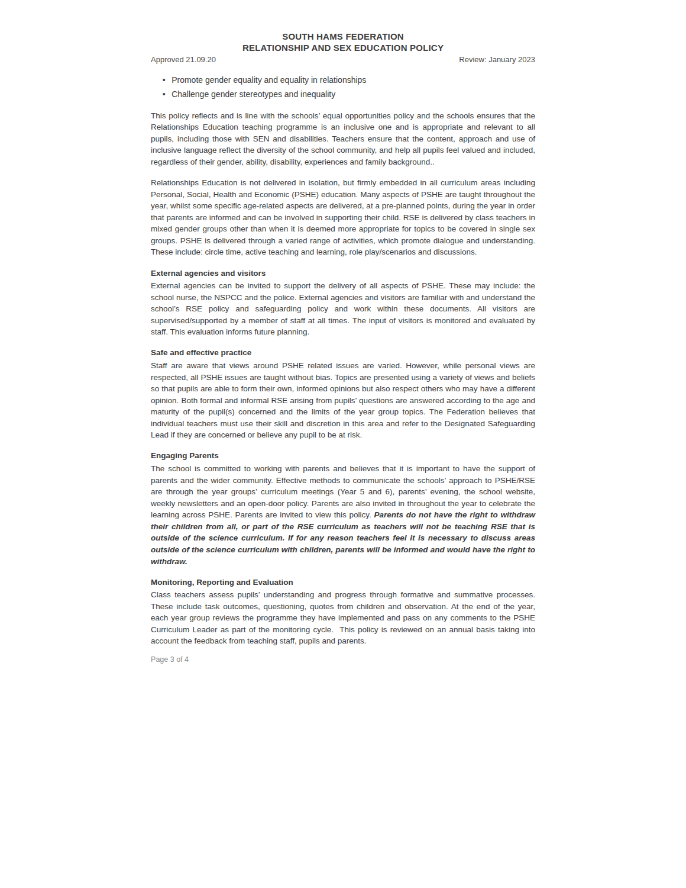SOUTH HAMS FEDERATION
RELATIONSHIP AND SEX EDUCATION POLICY
Approved 21.09.20 Review: January 2023
Promote gender equality and equality in relationships
Challenge gender stereotypes and inequality
This policy reflects and is line with the schools’ equal opportunities policy and the schools ensures that the Relationships Education teaching programme is an inclusive one and is appropriate and relevant to all pupils, including those with SEN and disabilities. Teachers ensure that the content, approach and use of inclusive language reflect the diversity of the school community, and help all pupils feel valued and included, regardless of their gender, ability, disability, experiences and family background..
Relationships Education is not delivered in isolation, but firmly embedded in all curriculum areas including Personal, Social, Health and Economic (PSHE) education. Many aspects of PSHE are taught throughout the year, whilst some specific age-related aspects are delivered, at a pre-planned points, during the year in order that parents are informed and can be involved in supporting their child. RSE is delivered by class teachers in mixed gender groups other than when it is deemed more appropriate for topics to be covered in single sex groups. PSHE is delivered through a varied range of activities, which promote dialogue and understanding. These include: circle time, active teaching and learning, role play/scenarios and discussions.
External agencies and visitors
External agencies can be invited to support the delivery of all aspects of PSHE. These may include: the school nurse, the NSPCC and the police. External agencies and visitors are familiar with and understand the school’s RSE policy and safeguarding policy and work within these documents. All visitors are supervised/supported by a member of staff at all times. The input of visitors is monitored and evaluated by staff. This evaluation informs future planning.
Safe and effective practice
Staff are aware that views around PSHE related issues are varied. However, while personal views are respected, all PSHE issues are taught without bias. Topics are presented using a variety of views and beliefs so that pupils are able to form their own, informed opinions but also respect others who may have a different opinion. Both formal and informal RSE arising from pupils’ questions are answered according to the age and maturity of the pupil(s) concerned and the limits of the year group topics. The Federation believes that individual teachers must use their skill and discretion in this area and refer to the Designated Safeguarding Lead if they are concerned or believe any pupil to be at risk.
Engaging Parents
The school is committed to working with parents and believes that it is important to have the support of parents and the wider community. Effective methods to communicate the schools’ approach to PSHE/RSE are through the year groups’ curriculum meetings (Year 5 and 6), parents’ evening, the school website, weekly newsletters and an open-door policy. Parents are also invited in throughout the year to celebrate the learning across PSHE. Parents are invited to view this policy. Parents do not have the right to withdraw their children from all, or part of the RSE curriculum as teachers will not be teaching RSE that is outside of the science curriculum. If for any reason teachers feel it is necessary to discuss areas outside of the science curriculum with children, parents will be informed and would have the right to withdraw.
Monitoring, Reporting and Evaluation
Class teachers assess pupils’ understanding and progress through formative and summative processes. These include task outcomes, questioning, quotes from children and observation. At the end of the year, each year group reviews the programme they have implemented and pass on any comments to the PSHE Curriculum Leader as part of the monitoring cycle. This policy is reviewed on an annual basis taking into account the feedback from teaching staff, pupils and parents.
Page 3 of 4